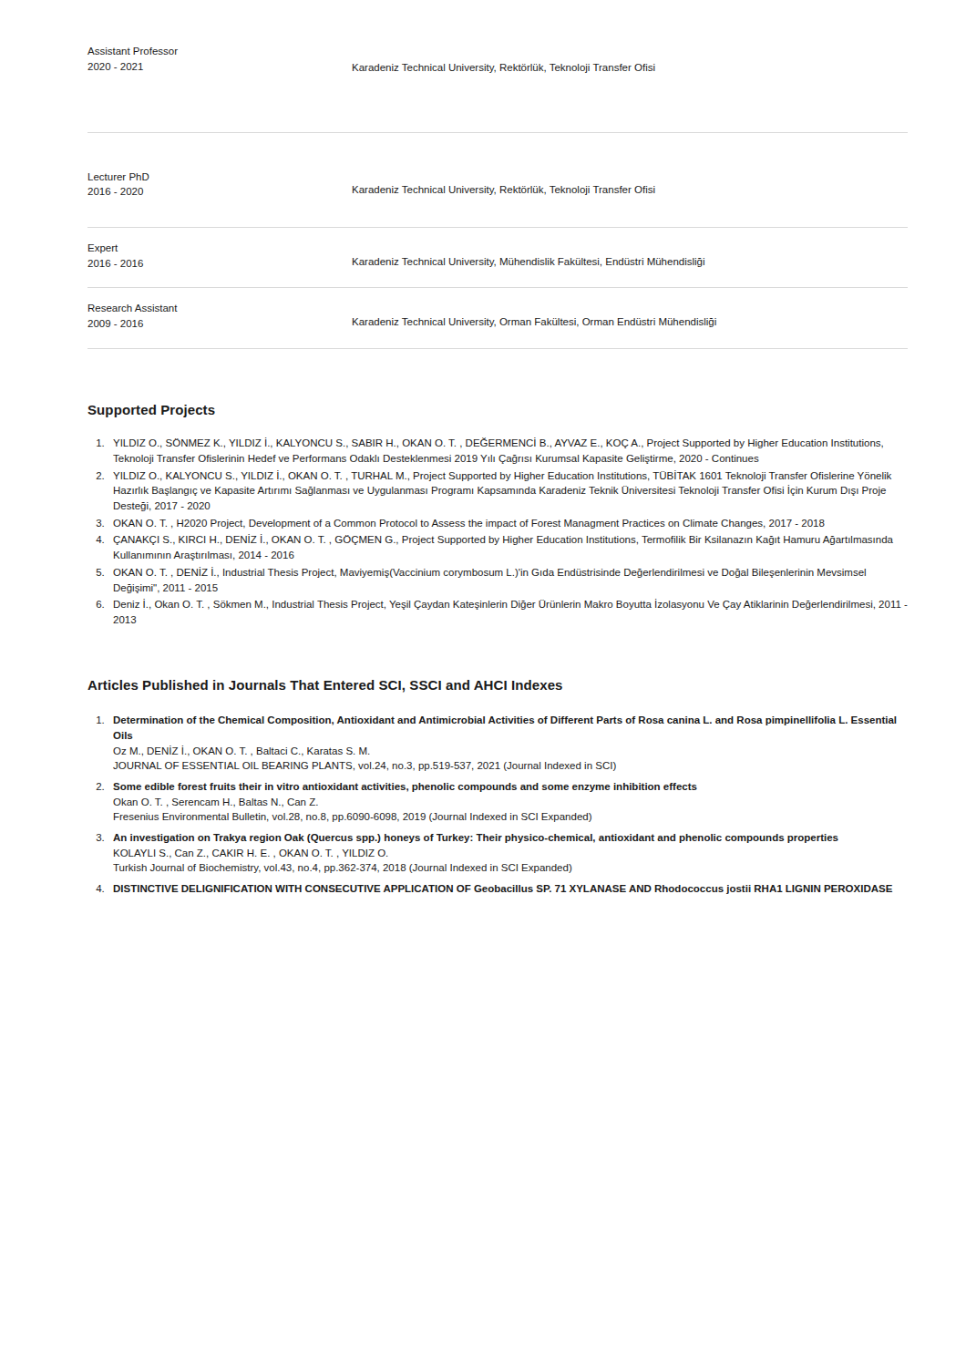Assistant Professor 2020 - 2021
Karadeniz Technical University, Rektörlük, Teknoloji Transfer Ofisi
Lecturer PhD 2016 - 2020
Karadeniz Technical University, Rektörlük, Teknoloji Transfer Ofisi
Expert 2016 - 2016
Karadeniz Technical University, Mühendislik Fakültesi, Endüstri Mühendisliği
Research Assistant 2009 - 2016
Karadeniz Technical University, Orman Fakültesi, Orman Endüstri Mühendisliği
Supported Projects
YILDIZ O., SÖNMEZ K., YILDIZ İ., KALYONCU S., SABIR H., OKAN O. T. , DEĞERMENCİ B., AYVAZ E., KOÇ A., Project Supported by Higher Education Institutions, Teknoloji Transfer Ofislerinin Hedef ve Performans Odaklı Desteklenmesi 2019 Yılı Çağrısı Kurumsal Kapasite Geliştirme, 2020 - Continues
YILDIZ O., KALYONCU S., YILDIZ İ., OKAN O. T. , TURHAL M., Project Supported by Higher Education Institutions, TÜBİTAK 1601 Teknoloji Transfer Ofislerine Yönelik Hazırlık Başlangıç ve Kapasite Artırımı Sağlanması ve Uygulanması Programı Kapsamında Karadeniz Teknik Üniversitesi Teknoloji Transfer Ofisi İçin Kurum Dışı Proje Desteği, 2017 - 2020
OKAN O. T. , H2020 Project, Development of a Common Protocol to Assess the impact of Forest Managment Practices on Climate Changes, 2017 - 2018
ÇANAKÇI S., KIRCI H., DENİZ İ., OKAN O. T. , GÖÇMEN G., Project Supported by Higher Education Institutions, Termofilik Bir Ksilanazın Kağıt Hamuru Ağartılmasında Kullanımının Araştırılması, 2014 - 2016
OKAN O. T. , DENİZ İ., Industrial Thesis Project, Maviyemiş(Vaccinium corymbosum L.)'in Gıda Endüstrisinde Değerlendirilmesi ve Doğal Bileşenlerinin Mevsimsel Değişimi", 2011 - 2015
Deniz İ., Okan O. T. , Sökmen M., Industrial Thesis Project, Yeşil Çaydan Kateşinlerin Diğer Ürünlerin Makro Boyutta İzolasyonu Ve Çay Atiklarinin Değerlendirilmesi, 2011 - 2013
Articles Published in Journals That Entered SCI, SSCI and AHCI Indexes
Determination of the Chemical Composition, Antioxidant and Antimicrobial Activities of Different Parts of Rosa canina L. and Rosa pimpinellifolia L. Essential Oils
Oz M., DENİZ İ., OKAN O. T. , Baltaci C., Karatas S. M.
JOURNAL OF ESSENTIAL OIL BEARING PLANTS, vol.24, no.3, pp.519-537, 2021 (Journal Indexed in SCI)
Some edible forest fruits their in vitro antioxidant activities, phenolic compounds and some enzyme inhibition effects
Okan O. T. , Serencam H., Baltas N., Can Z.
Fresenius Environmental Bulletin, vol.28, no.8, pp.6090-6098, 2019 (Journal Indexed in SCI Expanded)
An investigation on Trakya region Oak (Quercus spp.) honeys of Turkey: Their physico-chemical, antioxidant and phenolic compounds properties
KOLAYLI S., Can Z., CAKIR H. E. , OKAN O. T. , YILDIZ O.
Turkish Journal of Biochemistry, vol.43, no.4, pp.362-374, 2018 (Journal Indexed in SCI Expanded)
DISTINCTIVE DELIGNIFICATION WITH CONSECUTIVE APPLICATION OF Geobacillus SP. 71 XYLANASE AND Rhodococcus jostii RHA1 LIGNIN PEROXIDASE